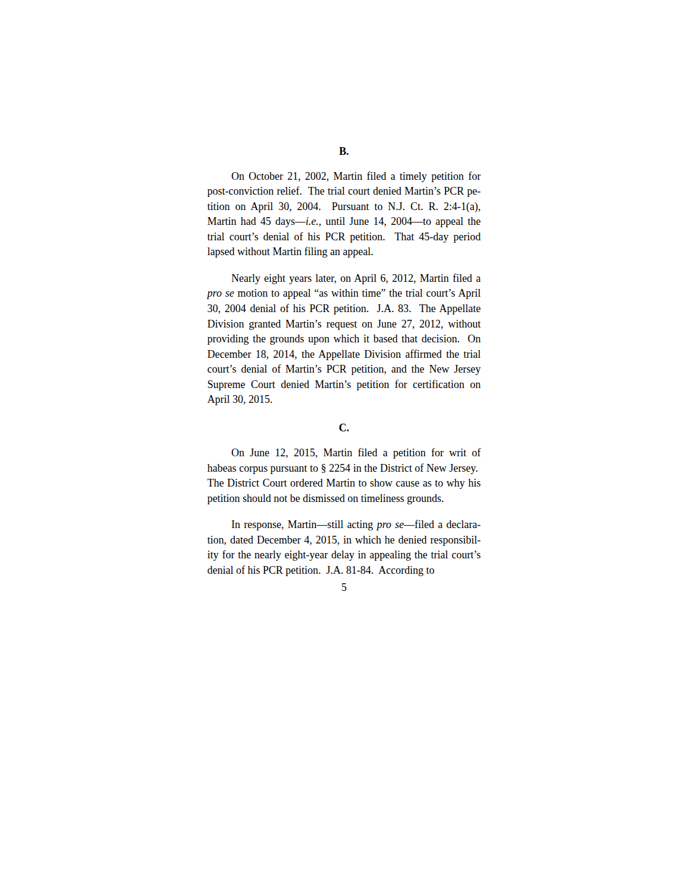B.
On October 21, 2002, Martin filed a timely petition for post-conviction relief. The trial court denied Martin’s PCR petition on April 30, 2004. Pursuant to N.J. Ct. R. 2:4-1(a), Martin had 45 days—i.e., until June 14, 2004—to appeal the trial court’s denial of his PCR petition. That 45-day period lapsed without Martin filing an appeal.
Nearly eight years later, on April 6, 2012, Martin filed a pro se motion to appeal “as within time” the trial court’s April 30, 2004 denial of his PCR petition. J.A. 83. The Appellate Division granted Martin’s request on June 27, 2012, without providing the grounds upon which it based that decision. On December 18, 2014, the Appellate Division affirmed the trial court’s denial of Martin’s PCR petition, and the New Jersey Supreme Court denied Martin’s petition for certification on April 30, 2015.
C.
On June 12, 2015, Martin filed a petition for writ of habeas corpus pursuant to § 2254 in the District of New Jersey. The District Court ordered Martin to show cause as to why his petition should not be dismissed on timeliness grounds.
In response, Martin—still acting pro se—filed a declaration, dated December 4, 2015, in which he denied responsibility for the nearly eight-year delay in appealing the trial court’s denial of his PCR petition. J.A. 81-84. According to
5